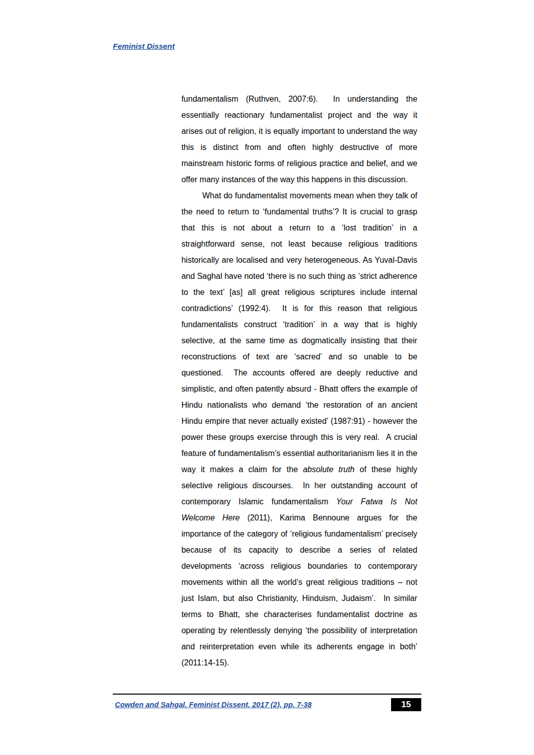Feminist Dissent
fundamentalism (Ruthven, 2007:6). In understanding the essentially reactionary fundamentalist project and the way it arises out of religion, it is equally important to understand the way this is distinct from and often highly destructive of more mainstream historic forms of religious practice and belief, and we offer many instances of the way this happens in this discussion.
What do fundamentalist movements mean when they talk of the need to return to ‘fundamental truths’? It is crucial to grasp that this is not about a return to a ‘lost tradition’ in a straightforward sense, not least because religious traditions historically are localised and very heterogeneous. As Yuval-Davis and Saghal have noted ‘there is no such thing as ‘strict adherence to the text’ [as] all great religious scriptures include internal contradictions’ (1992:4). It is for this reason that religious fundamentalists construct ‘tradition’ in a way that is highly selective, at the same time as dogmatically insisting that their reconstructions of text are ‘sacred’ and so unable to be questioned. The accounts offered are deeply reductive and simplistic, and often patently absurd - Bhatt offers the example of Hindu nationalists who demand ‘the restoration of an ancient Hindu empire that never actually existed’ (1987:91) - however the power these groups exercise through this is very real. A crucial feature of fundamentalism’s essential authoritarianism lies it in the way it makes a claim for the absolute truth of these highly selective religious discourses. In her outstanding account of contemporary Islamic fundamentalism Your Fatwa Is Not Welcome Here (2011), Karima Bennoune argues for the importance of the category of ‘religious fundamentalism’ precisely because of its capacity to describe a series of related developments ‘across religious boundaries to contemporary movements within all the world’s great religious traditions – not just Islam, but also Christianity, Hinduism, Judaism’. In similar terms to Bhatt, she characterises fundamentalist doctrine as operating by relentlessly denying ‘the possibility of interpretation and reinterpretation even while its adherents engage in both’ (2011:14-15).
Cowden and Sahgal. Feminist Dissent, 2017 (2), pp. 7-38
15